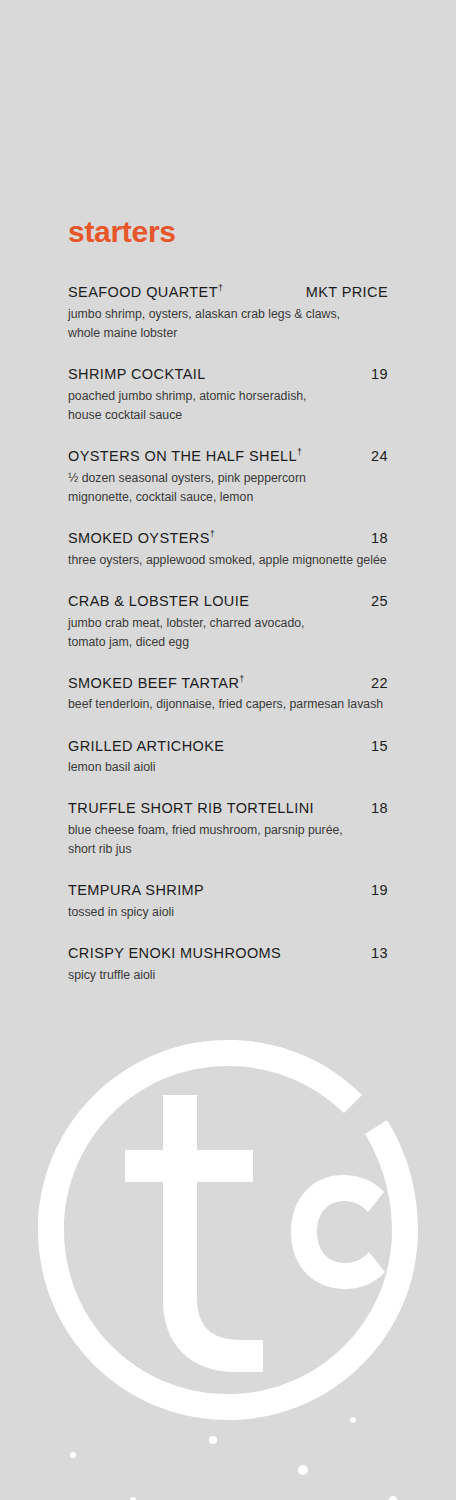starters
Seafood Quartet† MKT PRICE
jumbo shrimp, oysters, alaskan crab legs & claws,
whole maine lobster
Shrimp Cocktail 19
poached jumbo shrimp, atomic horseradish,
house cocktail sauce
Oysters on the Half Shell† 24
½ dozen seasonal oysters, pink peppercorn
mignonette, cocktail sauce, lemon
Smoked Oysters† 18
three oysters, applewood smoked, apple mignonette gelée
Crab & Lobster Louie 25
jumbo crab meat, lobster, charred avocado,
tomato jam, diced egg
Smoked Beef Tartar† 22
beef tenderloin, dijonnaise, fried capers, parmesan lavash
Grilled Artichoke 15
lemon basil aioli
Truffle Short Rib Tortellini 18
blue cheese foam, fried mushroom, parsnip purée,
short rib jus
Tempura Shrimp 19
tossed in spicy aioli
Crispy Enoki Mushrooms 13
spicy truffle aioli